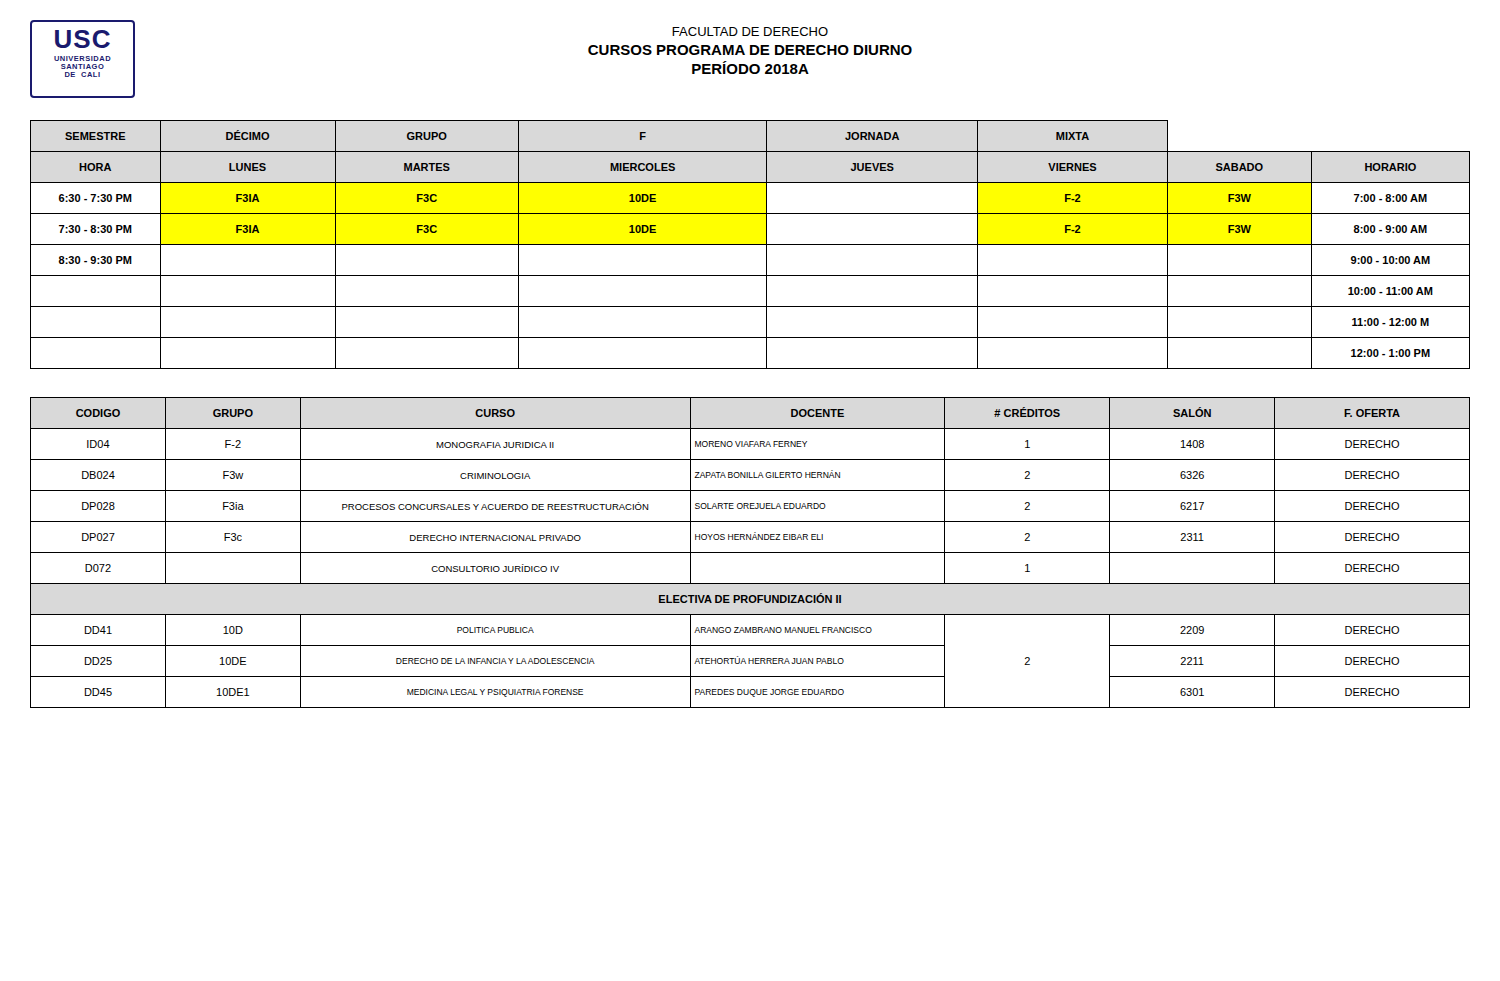USC UNIVERSIDAD SANTIAGO DE CALI
FACULTAD DE DERECHO
CURSOS PROGRAMA DE DERECHO DIURNO
PERÍODO 2018A
| SEMESTRE | DÉCIMO | GRUPO | F | JORNADA | MIXTA | | |
| HORA | LUNES | MARTES | MIERCOLES | JUEVES | VIERNES | SABADO | HORARIO |
| 6:30 - 7:30 PM | F3IA | F3C | 10DE | | F-2 | F3W | 7:00 - 8:00 AM |
| 7:30 - 8:30 PM | F3IA | F3C | 10DE | | F-2 | F3W | 8:00 - 9:00 AM |
| 8:30 - 9:30 PM | | | | | | | 9:00 - 10:00 AM |
| | | | | | | | 10:00 - 11:00 AM |
| | | | | | | | 11:00 - 12:00 M |
| | | | | | | | 12:00 - 1:00 PM |
| CODIGO | GRUPO | CURSO | DOCENTE | # CRÉDITOS | SALÓN | F. OFERTA |
| ID04 | F-2 | MONOGRAFIA JURIDICA II | MORENO VIAFARA FERNEY | 1 | 1408 | DERECHO |
| DB024 | F3w | CRIMINOLOGIA | ZAPATA BONILLA GILERTO HERNÁN | 2 | 6326 | DERECHO |
| DP028 | F3ia | PROCESOS CONCURSALES Y ACUERDO DE REESTRUCTURACIÓN | SOLARTE OREJUELA EDUARDO | 2 | 6217 | DERECHO |
| DP027 | F3c | DERECHO INTERNACIONAL PRIVADO | HOYOS HERNÁNDEZ EIBAR ELI | 2 | 2311 | DERECHO |
| D072 | | CONSULTORIO JURÍDICO IV | | 1 | | DERECHO |
| ELECTIVA DE PROFUNDIZACIÓN II |
| DD41 | 10D | POLITICA PUBLICA | ARANGO ZAMBRANO MANUEL FRANCISCO | 2 | 2209 | DERECHO |
| DD25 | 10DE | DERECHO DE LA INFANCIA Y LA ADOLESCENCIA | ATEHORTÚA HERRERA JUAN PABLO | 2211 | DERECHO |
| DD45 | 10DE1 | MEDICINA LEGAL Y PSIQUIATRIA FORENSE | PAREDES DUQUE JORGE EDUARDO | 6301 | DERECHO |